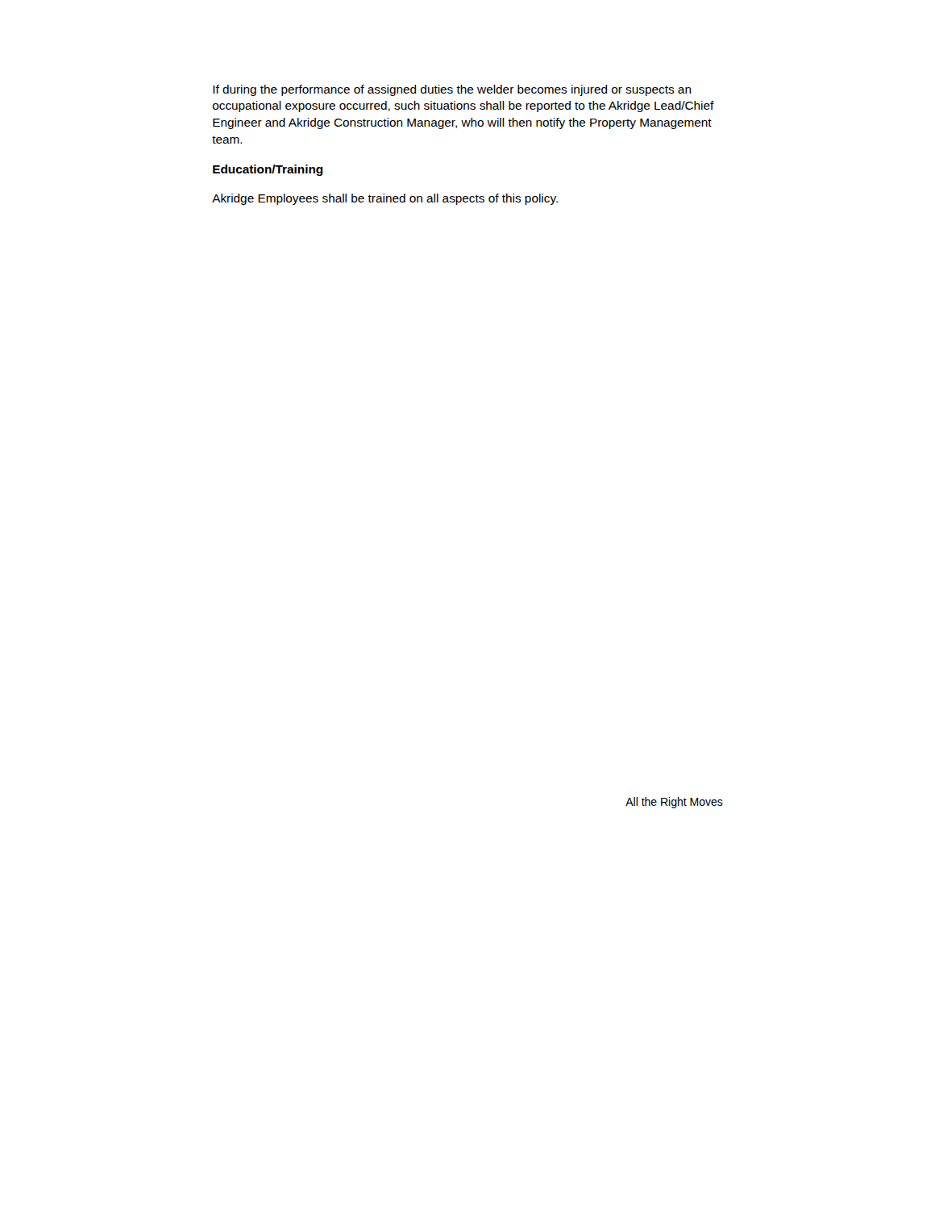If during the performance of assigned duties the welder becomes injured or suspects an occupational exposure occurred, such situations shall be reported to the Akridge Lead/Chief Engineer and Akridge Construction Manager, who will then notify the Property Management team.
Education/Training
Akridge Employees shall be trained on all aspects of this policy.
All the Right Moves